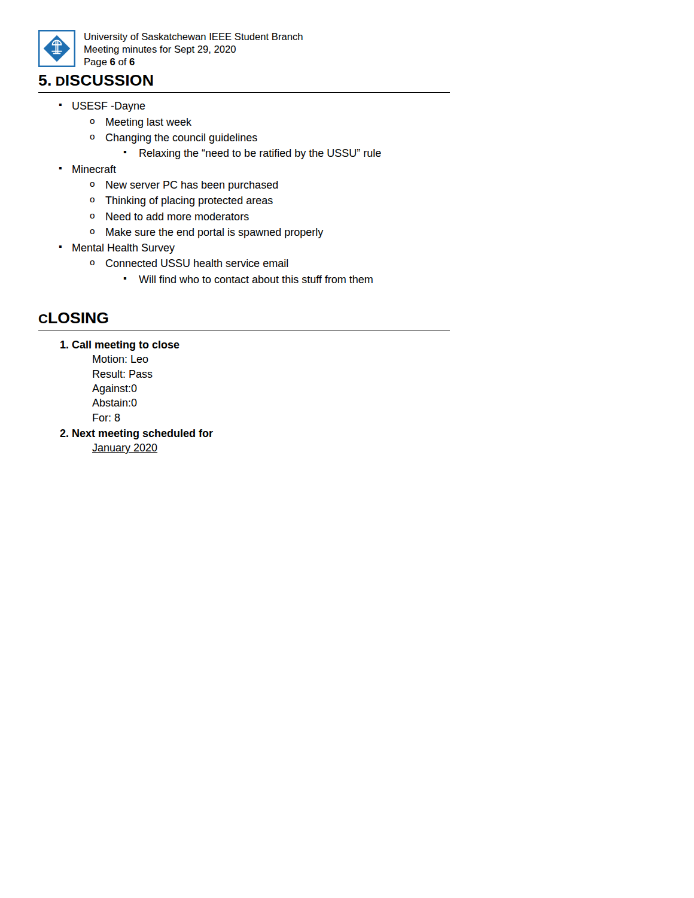University of Saskatchewan IEEE Student Branch
Meeting minutes for Sept 29, 2020
Page 6 of 6
5. DISCUSSION
USESF -Dayne
Meeting last week
Changing the council guidelines
Relaxing the “need to be ratified by the USSU” rule
Minecraft
New server PC has been purchased
Thinking of placing protected areas
Need to add more moderators
Make sure the end portal is spawned properly
Mental Health Survey
Connected USSU health service email
Will find who to contact about this stuff from them
CLOSING
Call meeting to close
Motion: Leo
Result: Pass
Against:0
Abstain:0
For: 8
Next meeting scheduled for
January 2020